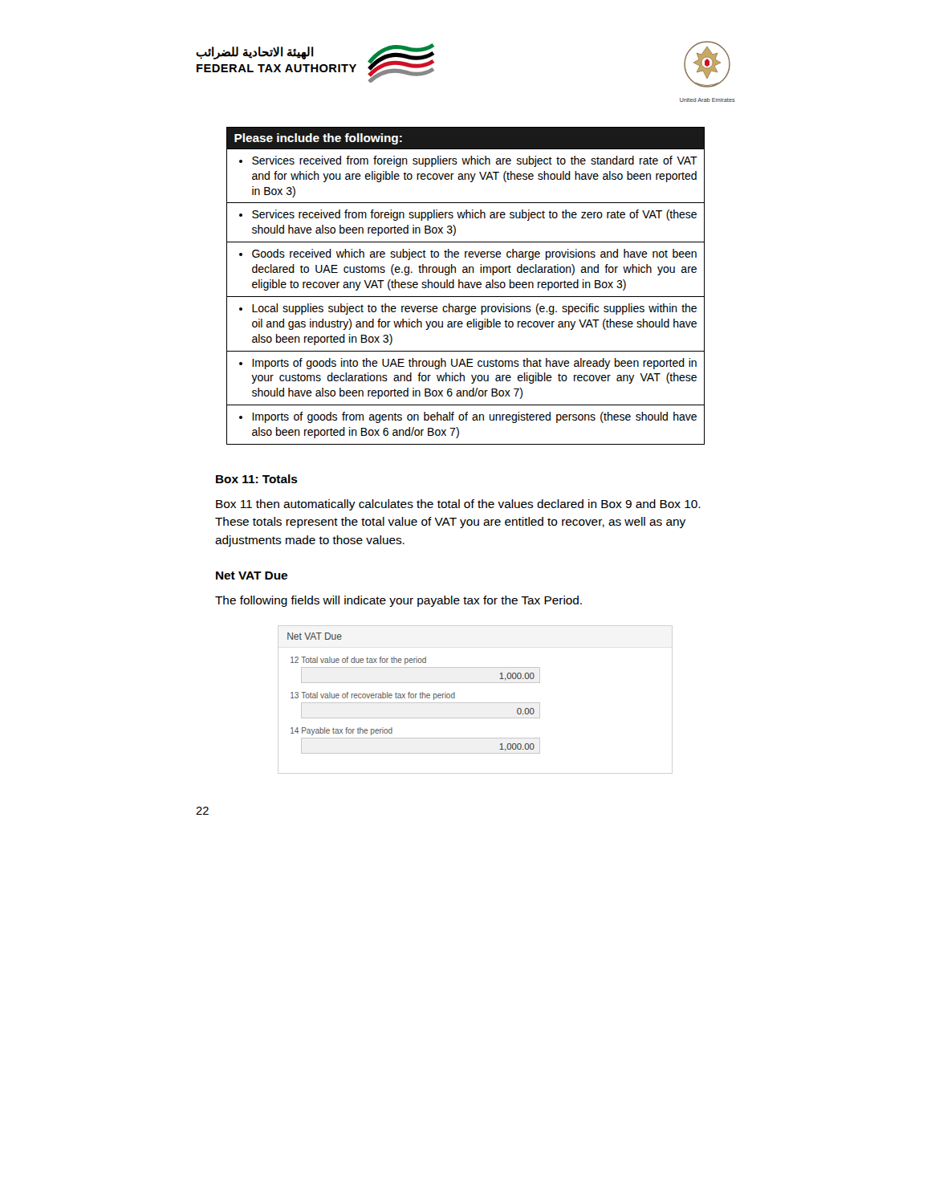الهيئة الاتحادية للضرائب
FEDERAL TAX AUTHORITY
United Arab Emirates
| Please include the following: |
| --- |
| Services received from foreign suppliers which are subject to the standard rate of VAT and for which you are eligible to recover any VAT (these should have also been reported in Box 3) |
| Services received from foreign suppliers which are subject to the zero rate of VAT (these should have also been reported in Box 3) |
| Goods received which are subject to the reverse charge provisions and have not been declared to UAE customs (e.g. through an import declaration) and for which you are eligible to recover any VAT (these should have also been reported in Box 3) |
| Local supplies subject to the reverse charge provisions (e.g. specific supplies within the oil and gas industry) and for which you are eligible to recover any VAT (these should have also been reported in Box 3) |
| Imports of goods into the UAE through UAE customs that have already been reported in your customs declarations and for which you are eligible to recover any VAT (these should have also been reported in Box 6 and/or Box 7) |
| Imports of goods from agents on behalf of an unregistered persons (these should have also been reported in Box 6 and/or Box 7) |
Box 11: Totals
Box 11 then automatically calculates the total of the values declared in Box 9 and Box 10. These totals represent the total value of VAT you are entitled to recover, as well as any adjustments made to those values.
Net VAT Due
The following fields will indicate your payable tax for the Tax Period.
Net VAT Due
12 Total value of due tax for the period
1,000.00
13 Total value of recoverable tax for the period
0.00
14 Payable tax for the period
1,000.00
22